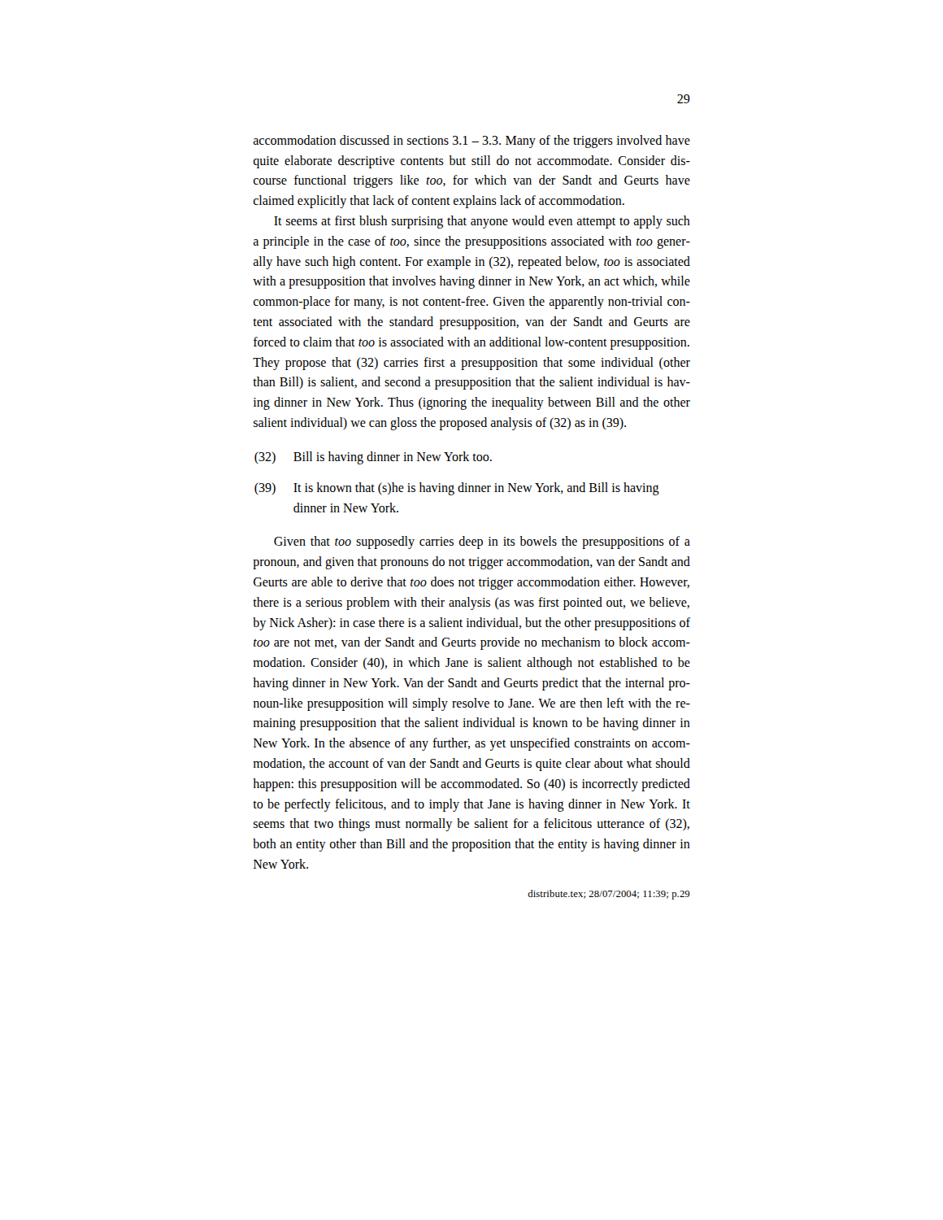29
accommodation discussed in sections 3.1 – 3.3. Many of the triggers involved have quite elaborate descriptive contents but still do not accommodate. Consider discourse functional triggers like too, for which van der Sandt and Geurts have claimed explicitly that lack of content explains lack of accommodation.
It seems at first blush surprising that anyone would even attempt to apply such a principle in the case of too, since the presuppositions associated with too generally have such high content. For example in (32), repeated below, too is associated with a presupposition that involves having dinner in New York, an act which, while common-place for many, is not content-free. Given the apparently non-trivial content associated with the standard presupposition, van der Sandt and Geurts are forced to claim that too is associated with an additional low-content presupposition. They propose that (32) carries first a presupposition that some individual (other than Bill) is salient, and second a presupposition that the salient individual is having dinner in New York. Thus (ignoring the inequality between Bill and the other salient individual) we can gloss the proposed analysis of (32) as in (39).
(32)
Bill is having dinner in New York too.
(39)
It is known that (s)he is having dinner in New York, and Bill is having dinner in New York.
Given that too supposedly carries deep in its bowels the presuppositions of a pronoun, and given that pronouns do not trigger accommodation, van der Sandt and Geurts are able to derive that too does not trigger accommodation either. However, there is a serious problem with their analysis (as was first pointed out, we believe, by Nick Asher): in case there is a salient individual, but the other presuppositions of too are not met, van der Sandt and Geurts provide no mechanism to block accommodation. Consider (40), in which Jane is salient although not established to be having dinner in New York. Van der Sandt and Geurts predict that the internal pronoun-like presupposition will simply resolve to Jane. We are then left with the remaining presupposition that the salient individual is known to be having dinner in New York. In the absence of any further, as yet unspecified constraints on accommodation, the account of van der Sandt and Geurts is quite clear about what should happen: this presupposition will be accommodated. So (40) is incorrectly predicted to be perfectly felicitous, and to imply that Jane is having dinner in New York. It seems that two things must normally be salient for a felicitous utterance of (32), both an entity other than Bill and the proposition that the entity is having dinner in New York.
distribute.tex; 28/07/2004; 11:39; p.29